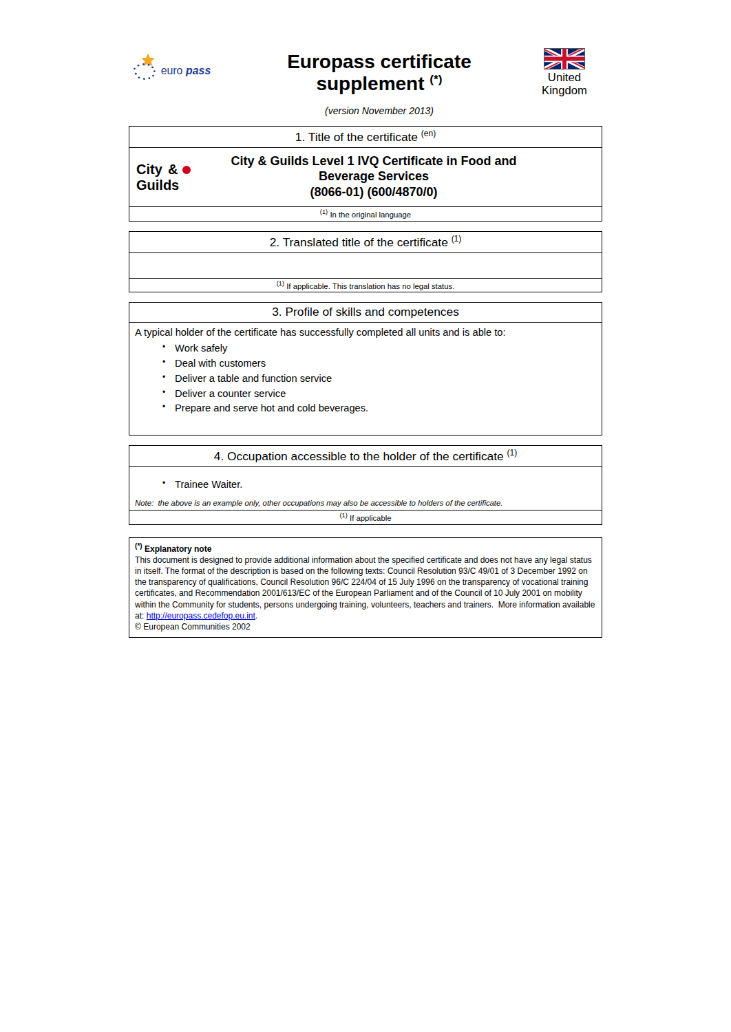Europass certificate supplement (*)
(version November 2013)
United
Kingdom
1. Title of the certificate (en)
City & Guilds Level 1 IVQ Certificate in Food and Beverage Services
(8066-01) (600/4870/0)
(1) In the original language
2. Translated title of the certificate (1)
(1) If applicable. This translation has no legal status.
3. Profile of skills and competences
A typical holder of the certificate has successfully completed all units and is able to:
Work safely
Deal with customers
Deliver a table and function service
Deliver a counter service
Prepare and serve hot and cold beverages.
4. Occupation accessible to the holder of the certificate (1)
Trainee Waiter.
Note: the above is an example only, other occupations may also be accessible to holders of the certificate.
(1) If applicable
(*) Explanatory note
This document is designed to provide additional information about the specified certificate and does not have any legal status in itself. The format of the description is based on the following texts: Council Resolution 93/C 49/01 of 3 December 1992 on the transparency of qualifications, Council Resolution 96/C 224/04 of 15 July 1996 on the transparency of vocational training certificates, and Recommendation 2001/613/EC of the European Parliament and of the Council of 10 July 2001 on mobility within the Community for students, persons undergoing training, volunteers, teachers and trainers. More information available at: http://europass.cedefop.eu.int.
© European Communities 2002